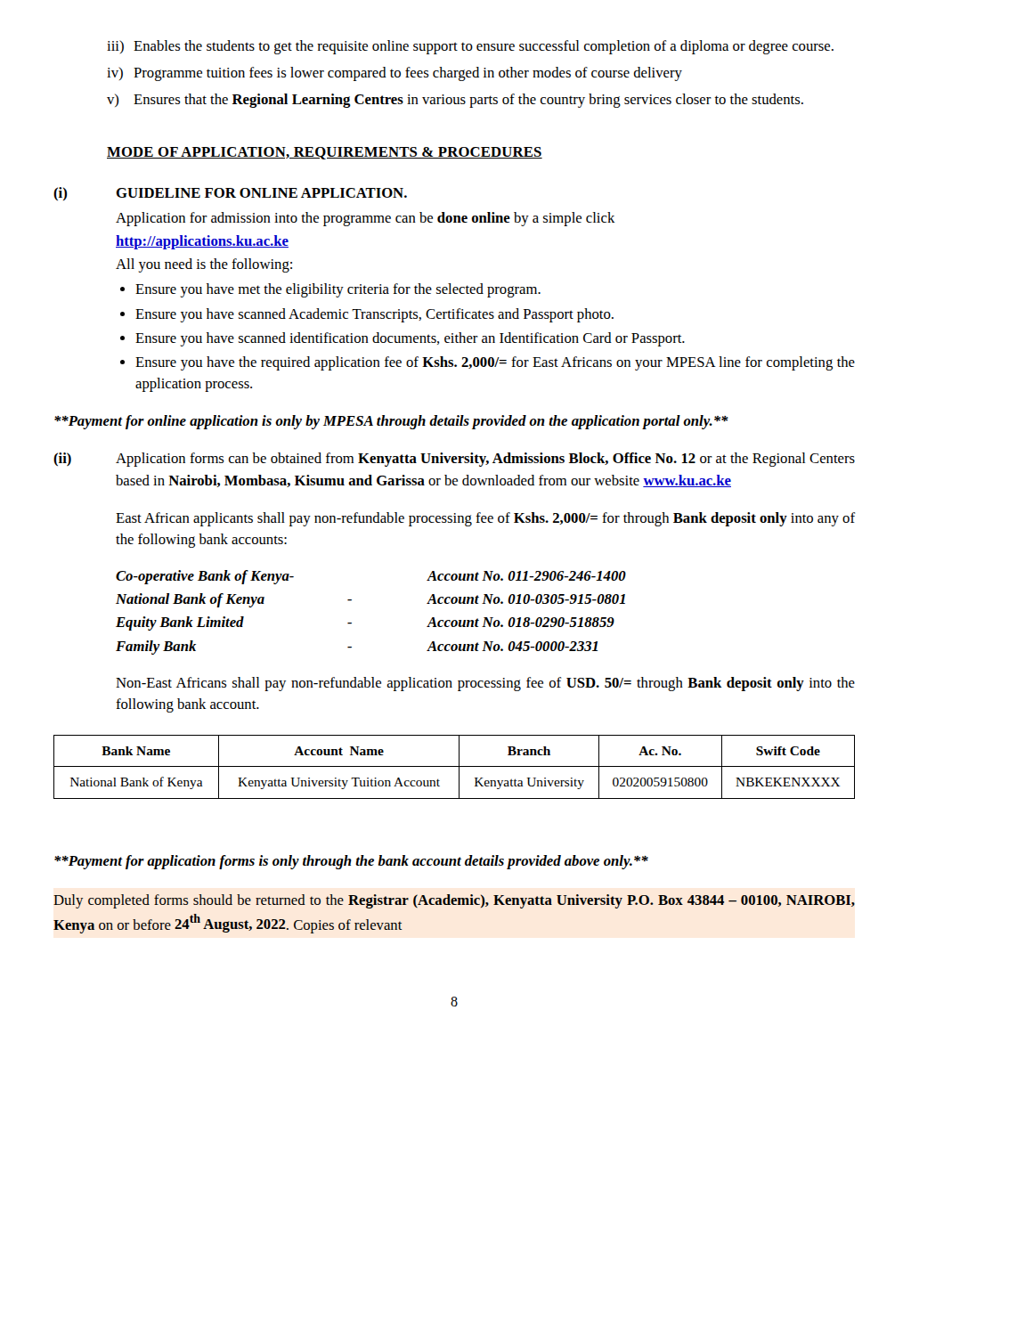iii) Enables the students to get the requisite online support to ensure successful completion of a diploma or degree course.
iv) Programme tuition fees is lower compared to fees charged in other modes of course delivery
v) Ensures that the Regional Learning Centres in various parts of the country bring services closer to the students.
MODE OF APPLICATION, REQUIREMENTS & PROCEDURES
(i) GUIDELINE FOR ONLINE APPLICATION.
Application for admission into the programme can be done online by a simple click
http://applications.ku.ac.ke
All you need is the following:
Ensure you have met the eligibility criteria for the selected program.
Ensure you have scanned Academic Transcripts, Certificates and Passport photo.
Ensure you have scanned identification documents, either an Identification Card or Passport.
Ensure you have the required application fee of Kshs. 2,000/= for East Africans on your MPESA line for completing the application process.
**Payment for online application is only by MPESA through details provided on the application portal only.**
(ii) Application forms can be obtained from Kenyatta University, Admissions Block, Office No. 12 or at the Regional Centers based in Nairobi, Mombasa, Kisumu and Garissa or be downloaded from our website www.ku.ac.ke
East African applicants shall pay non-refundable processing fee of Kshs. 2,000/= for through Bank deposit only into any of the following bank accounts:
| Co-operative Bank of Kenya- | | Account No. 011-2906-246-1400 |
| National Bank of Kenya | - | Account No. 010-0305-915-0801 |
| Equity Bank Limited | - | Account No. 018-0290-518859 |
| Family Bank | - | Account No. 045-0000-2331 |
Non-East Africans shall pay non-refundable application processing fee of USD. 50/= through Bank deposit only into the following bank account.
| Bank Name | Account Name | Branch | Ac. No. | Swift Code |
| --- | --- | --- | --- | --- |
| National Bank of Kenya | Kenyatta University Tuition Account | Kenyatta University | 02020059150800 | NBKEKENXXXX |
**Payment for application forms is only through the bank account details provided above only.**
Duly completed forms should be returned to the Registrar (Academic), Kenyatta University P.O. Box 43844 – 00100, NAIROBI, Kenya on or before 24th August, 2022. Copies of relevant
8